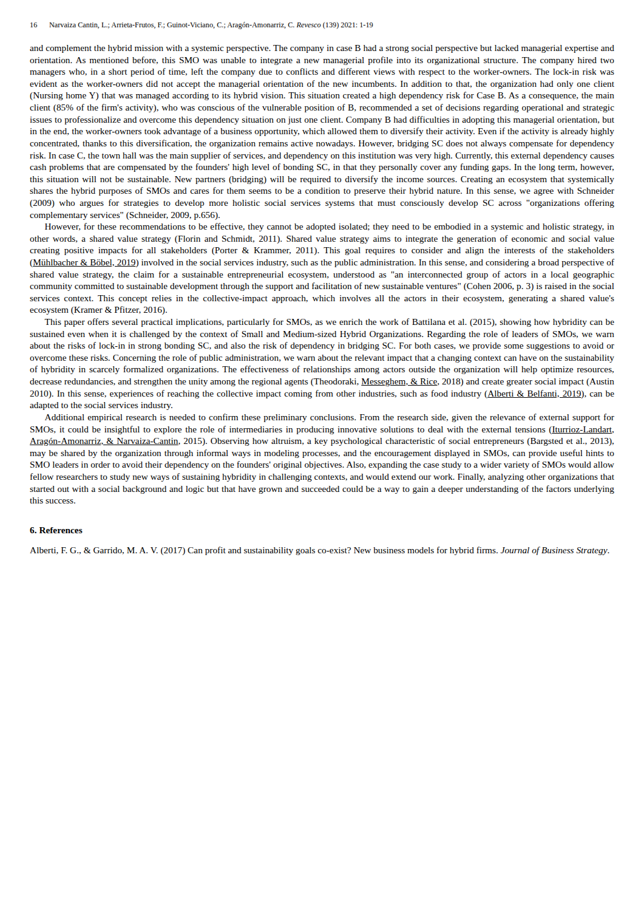16 Narvaiza Cantin, L.; Arrieta-Frutos, F.; Guinot-Viciano, C.; Aragón-Amonarriz, C. Revesco (139) 2021: 1-19
and complement the hybrid mission with a systemic perspective. The company in case B had a strong social perspective but lacked managerial expertise and orientation. As mentioned before, this SMO was unable to integrate a new managerial profile into its organizational structure. The company hired two managers who, in a short period of time, left the company due to conflicts and different views with respect to the worker-owners. The lock-in risk was evident as the worker-owners did not accept the managerial orientation of the new incumbents. In addition to that, the organization had only one client (Nursing home Y) that was managed according to its hybrid vision. This situation created a high dependency risk for Case B. As a consequence, the main client (85% of the firm's activity), who was conscious of the vulnerable position of B, recommended a set of decisions regarding operational and strategic issues to professionalize and overcome this dependency situation on just one client. Company B had difficulties in adopting this managerial orientation, but in the end, the worker-owners took advantage of a business opportunity, which allowed them to diversify their activity. Even if the activity is already highly concentrated, thanks to this diversification, the organization remains active nowadays. However, bridging SC does not always compensate for dependency risk. In case C, the town hall was the main supplier of services, and dependency on this institution was very high. Currently, this external dependency causes cash problems that are compensated by the founders' high level of bonding SC, in that they personally cover any funding gaps. In the long term, however, this situation will not be sustainable. New partners (bridging) will be required to diversify the income sources. Creating an ecosystem that systemically shares the hybrid purposes of SMOs and cares for them seems to be a condition to preserve their hybrid nature. In this sense, we agree with Schneider (2009) who argues for strategies to develop more holistic social services systems that must consciously develop SC across "organizations offering complementary services" (Schneider, 2009, p.656).
However, for these recommendations to be effective, they cannot be adopted isolated; they need to be embodied in a systemic and holistic strategy, in other words, a shared value strategy (Florin and Schmidt, 2011). Shared value strategy aims to integrate the generation of economic and social value creating positive impacts for all stakeholders (Porter & Krammer, 2011). This goal requires to consider and align the interests of the stakeholders (Mühlbacher & Böbel, 2019) involved in the social services industry, such as the public administration. In this sense, and considering a broad perspective of shared value strategy, the claim for a sustainable entrepreneurial ecosystem, understood as "an interconnected group of actors in a local geographic community committed to sustainable development through the support and facilitation of new sustainable ventures" (Cohen 2006, p. 3) is raised in the social services context. This concept relies in the collective-impact approach, which involves all the actors in their ecosystem, generating a shared value's ecosystem (Kramer & Pfitzer, 2016).
This paper offers several practical implications, particularly for SMOs, as we enrich the work of Battilana et al. (2015), showing how hybridity can be sustained even when it is challenged by the context of Small and Medium-sized Hybrid Organizations. Regarding the role of leaders of SMOs, we warn about the risks of lock-in in strong bonding SC, and also the risk of dependency in bridging SC. For both cases, we provide some suggestions to avoid or overcome these risks. Concerning the role of public administration, we warn about the relevant impact that a changing context can have on the sustainability of hybridity in scarcely formalized organizations. The effectiveness of relationships among actors outside the organization will help optimize resources, decrease redundancies, and strengthen the unity among the regional agents (Theodoraki, Messeghem, & Rice, 2018) and create greater social impact (Austin 2010). In this sense, experiences of reaching the collective impact coming from other industries, such as food industry (Alberti & Belfanti, 2019), can be adapted to the social services industry.
Additional empirical research is needed to confirm these preliminary conclusions. From the research side, given the relevance of external support for SMOs, it could be insightful to explore the role of intermediaries in producing innovative solutions to deal with the external tensions (Iturrioz-Landart, Aragón-Amonarriz, & Narvaiza-Cantin, 2015). Observing how altruism, a key psychological characteristic of social entrepreneurs (Bargsted et al., 2013), may be shared by the organization through informal ways in modeling processes, and the encouragement displayed in SMOs, can provide useful hints to SMO leaders in order to avoid their dependency on the founders' original objectives. Also, expanding the case study to a wider variety of SMOs would allow fellow researchers to study new ways of sustaining hybridity in challenging contexts, and would extend our work. Finally, analyzing other organizations that started out with a social background and logic but that have grown and succeeded could be a way to gain a deeper understanding of the factors underlying this success.
6. References
Alberti, F. G., & Garrido, M. A. V. (2017) Can profit and sustainability goals co-exist? New business models for hybrid firms. Journal of Business Strategy.